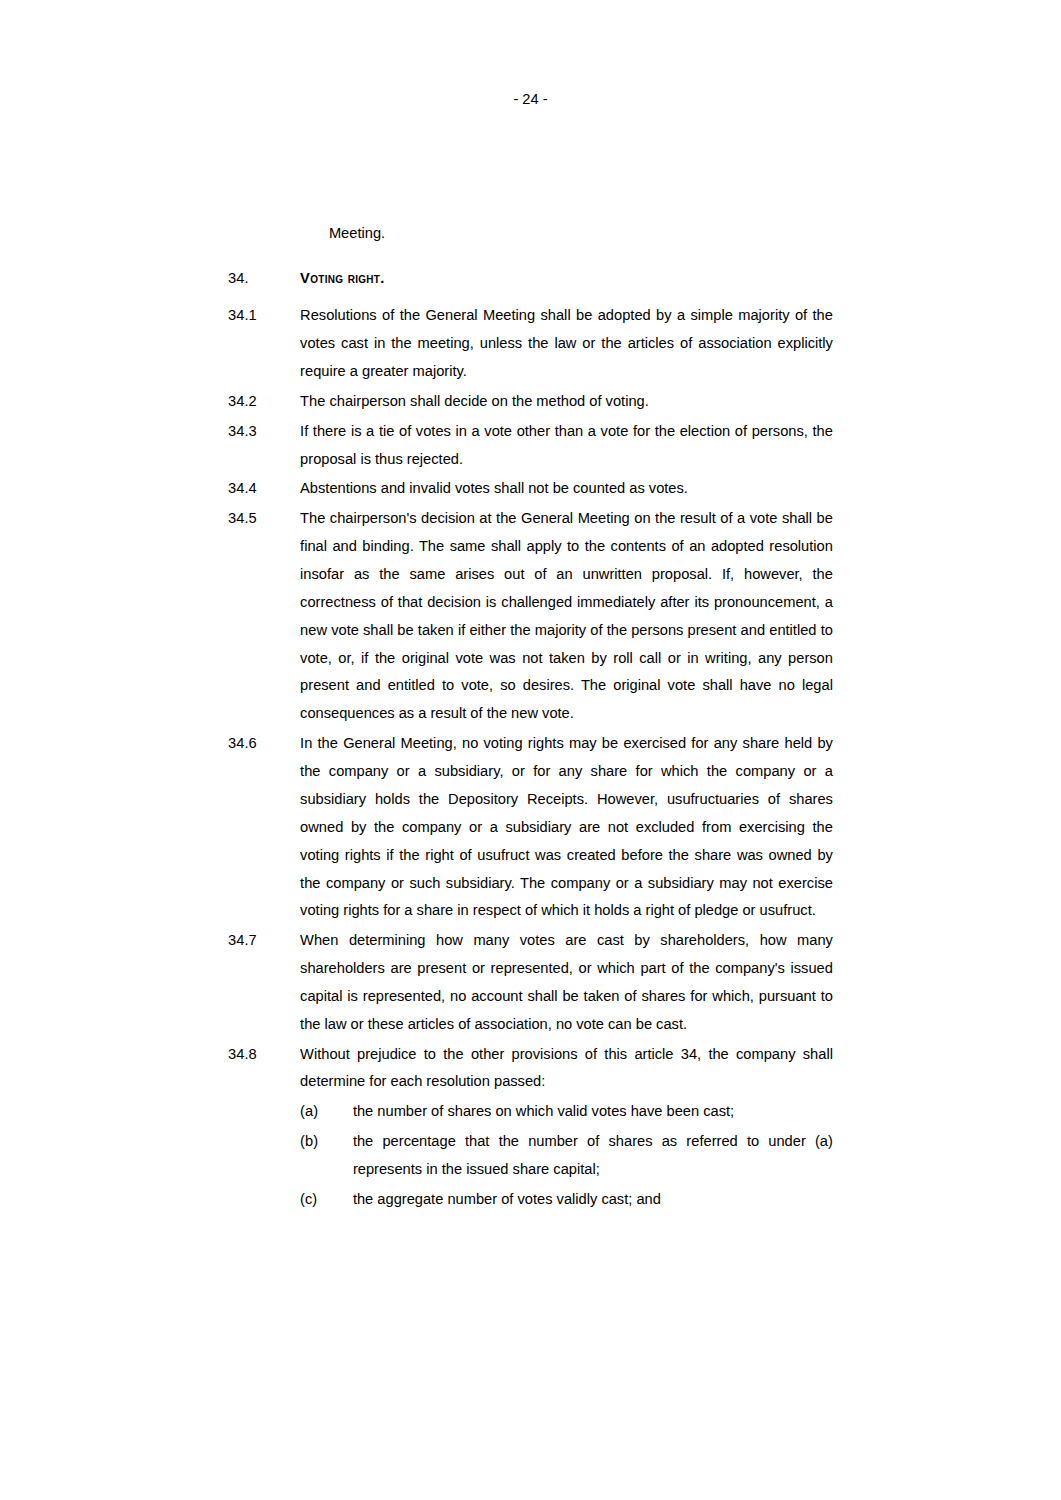- 24 -
Meeting.
34.
Voting right.
34.1
Resolutions of the General Meeting shall be adopted by a simple majority of the votes cast in the meeting, unless the law or the articles of association explicitly require a greater majority.
34.2
The chairperson shall decide on the method of voting.
34.3
If there is a tie of votes in a vote other than a vote for the election of persons, the proposal is thus rejected.
34.4
Abstentions and invalid votes shall not be counted as votes.
34.5
The chairperson's decision at the General Meeting on the result of a vote shall be final and binding. The same shall apply to the contents of an adopted resolution insofar as the same arises out of an unwritten proposal. If, however, the correctness of that decision is challenged immediately after its pronouncement, a new vote shall be taken if either the majority of the persons present and entitled to vote, or, if the original vote was not taken by roll call or in writing, any person present and entitled to vote, so desires. The original vote shall have no legal consequences as a result of the new vote.
34.6
In the General Meeting, no voting rights may be exercised for any share held by the company or a subsidiary, or for any share for which the company or a subsidiary holds the Depository Receipts. However, usufructuaries of shares owned by the company or a subsidiary are not excluded from exercising the voting rights if the right of usufruct was created before the share was owned by the company or such subsidiary. The company or a subsidiary may not exercise voting rights for a share in respect of which it holds a right of pledge or usufruct.
34.7
When determining how many votes are cast by shareholders, how many shareholders are present or represented, or which part of the company's issued capital is represented, no account shall be taken of shares for which, pursuant to the law or these articles of association, no vote can be cast.
34.8
Without prejudice to the other provisions of this article 34, the company shall determine for each resolution passed:
(a)
the number of shares on which valid votes have been cast;
(b)
the percentage that the number of shares as referred to under (a) represents in the issued share capital;
(c)
the aggregate number of votes validly cast; and